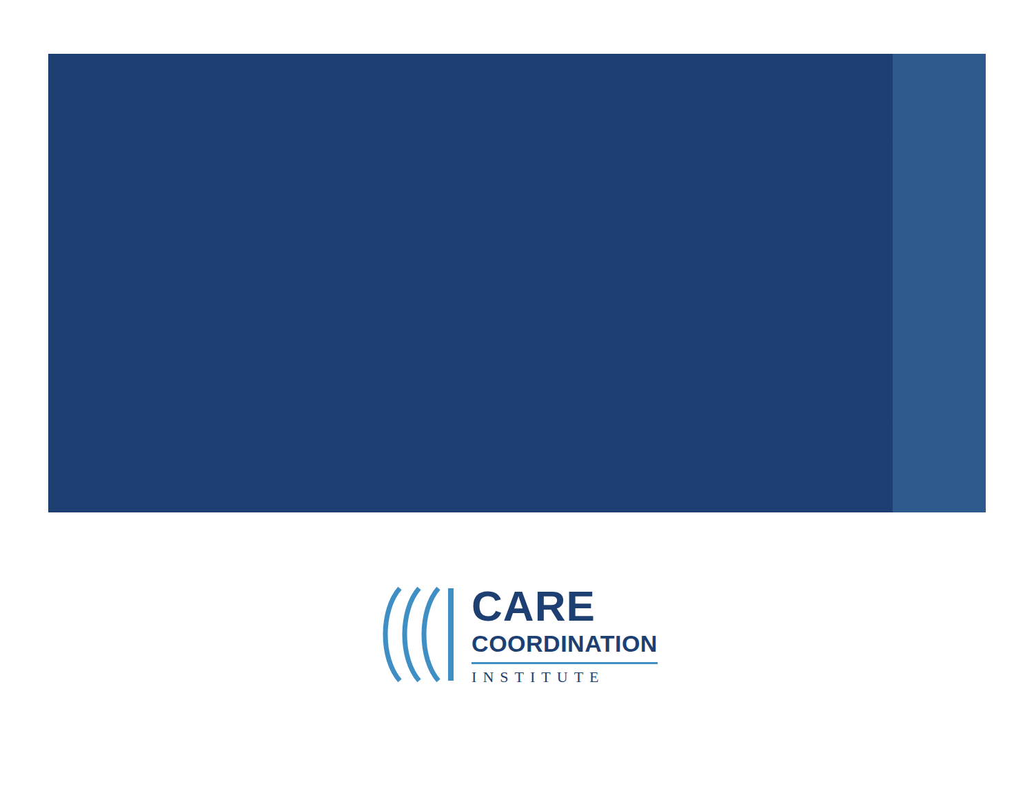CARE
COORDINATION
INSTITUTE